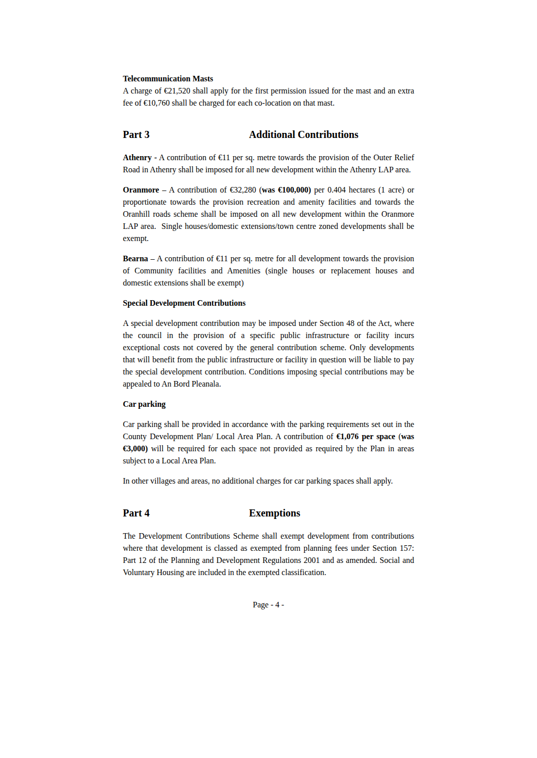Telecommunication Masts
A charge of €21,520 shall apply for the first permission issued for the mast and an extra fee of €10,760 shall be charged for each co-location on that mast.
Part 3 Additional Contributions
Athenry - A contribution of €11 per sq. metre towards the provision of the Outer Relief Road in Athenry shall be imposed for all new development within the Athenry LAP area.
Oranmore – A contribution of €32,280 (was €100,000) per 0.404 hectares (1 acre) or proportionate towards the provision recreation and amenity facilities and towards the Oranhill roads scheme shall be imposed on all new development within the Oranmore LAP area. Single houses/domestic extensions/town centre zoned developments shall be exempt.
Bearna – A contribution of €11 per sq. metre for all development towards the provision of Community facilities and Amenities (single houses or replacement houses and domestic extensions shall be exempt)
Special Development Contributions
A special development contribution may be imposed under Section 48 of the Act, where the council in the provision of a specific public infrastructure or facility incurs exceptional costs not covered by the general contribution scheme. Only developments that will benefit from the public infrastructure or facility in question will be liable to pay the special development contribution. Conditions imposing special contributions may be appealed to An Bord Pleanala.
Car parking
Car parking shall be provided in accordance with the parking requirements set out in the County Development Plan/ Local Area Plan. A contribution of €1,076 per space (was €3,000) will be required for each space not provided as required by the Plan in areas subject to a Local Area Plan.
In other villages and areas, no additional charges for car parking spaces shall apply.
Part 4 Exemptions
The Development Contributions Scheme shall exempt development from contributions where that development is classed as exempted from planning fees under Section 157: Part 12 of the Planning and Development Regulations 2001 and as amended. Social and Voluntary Housing are included in the exempted classification.
Page - 4 -